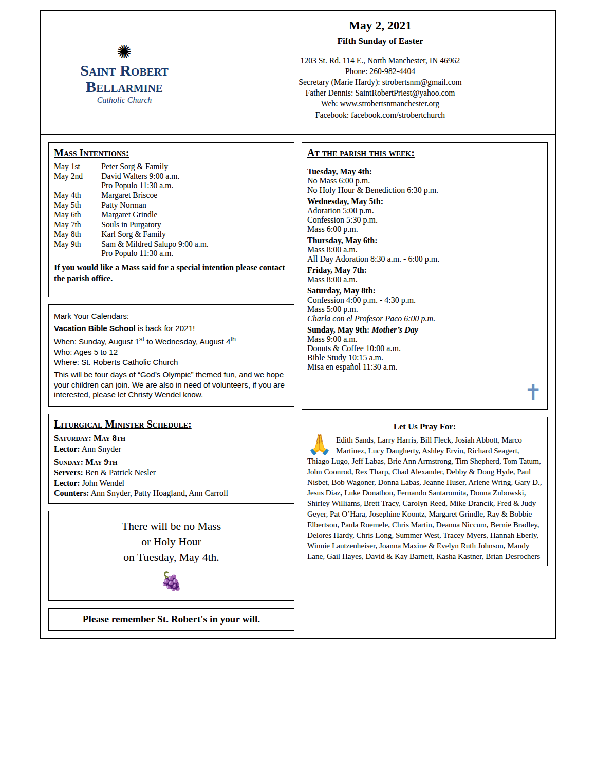✺
Saint Robert
Bellarmine
Catholic Church
May 2, 2021
Fifth Sunday of Easter
1203 St. Rd. 114 E., North Manchester, IN 46962
Phone: 260-982-4404
Secretary (Marie Hardy): strobertsnm@gmail.com
Father Dennis: SaintRobertPriest@yahoo.com
Web: www.strobertsnmanchester.org
Facebook: facebook.com/strobertchurch
Mass Intentions:
| May 1st | Peter Sorg & Family |
| May 2nd | David Walters 9:00 a.m. Pro Populo 11:30 a.m. |
| May 4th | Margaret Briscoe |
| May 5th | Patty Norman |
| May 6th | Margaret Grindle |
| May 7th | Souls in Purgatory |
| May 8th | Karl Sorg & Family |
| May 9th | Sam & Mildred Salupo 9:00 a.m. Pro Populo 11:30 a.m. |
If you would like a Mass said for a special intention please contact the parish office.
Mark Your Calendars:
Vacation Bible School is back for 2021!
When: Sunday, August 1st to Wednesday, August 4th
Who: Ages 5 to 12
Where: St. Roberts Catholic Church
This will be four days of “God’s Olympic” themed fun, and we hope your children can join. We are also in need of volunteers, if you are interested, please let Christy Wendel know.
Liturgical Minister Schedule:
Saturday: May 8th
Lector: Ann Snyder
Sunday: May 9th
Servers: Ben & Patrick Nesler
Lector: John Wendel
Counters: Ann Snyder, Patty Hoagland, Ann Carroll
There will be no Mass
or Holy Hour
on Tuesday, May 4th. 🍇
Please remember St. Robert's in your will.
At the parish this week:
Tuesday, May 4th:
No Mass 6:00 p.m.
No Holy Hour & Benediction 6:30 p.m.
Wednesday, May 5th:
Adoration 5:00 p.m.
Confession 5:30 p.m.
Mass 6:00 p.m.
Thursday, May 6th:
Mass 8:00 a.m.
All Day Adoration 8:30 a.m. - 6:00 p.m.
Friday, May 7th:
Mass 8:00 a.m.
Saturday, May 8th:
Confession 4:00 p.m. - 4:30 p.m.
Mass 5:00 p.m.
Charla con el Profesor Paco 6:00 p.m.
Sunday, May 9th: Mother’s Day
Mass 9:00 a.m.
Donuts & Coffee 10:00 a.m.
Bible Study 10:15 a.m.
Misa en español 11:30 a.m.
✝
Let Us Pray For:
🙏
Edith Sands, Larry Harris, Bill Fleck, Josiah Abbott, Marco Martinez, Lucy Daugherty, Ashley Ervin, Richard Seagert, Thiago Lugo, Jeff Labas, Brie Ann Armstrong, Tim Shepherd, Tom Tatum, John Coonrod, Rex Tharp, Chad Alexander, Debby & Doug Hyde, Paul Nisbet, Bob Wagoner, Donna Labas, Jeanne Huser, Arlene Wring, Gary D., Jesus Diaz, Luke Donathon, Fernando Santaromita, Donna Zubowski, Shirley Williams, Brett Tracy, Carolyn Reed, Mike Drancik, Fred & Judy Geyer, Pat O’Hara, Josephine Koontz, Margaret Grindle, Ray & Bobbie Elbertson, Paula Roemele, Chris Martin, Deanna Niccum, Bernie Bradley, Delores Hardy, Chris Long, Summer West, Tracey Myers, Hannah Eberly, Winnie Lautzenheiser, Joanna Maxine & Evelyn Ruth Johnson, Mandy Lane, Gail Hayes, David & Kay Barnett, Kasha Kastner, Brian Desrochers